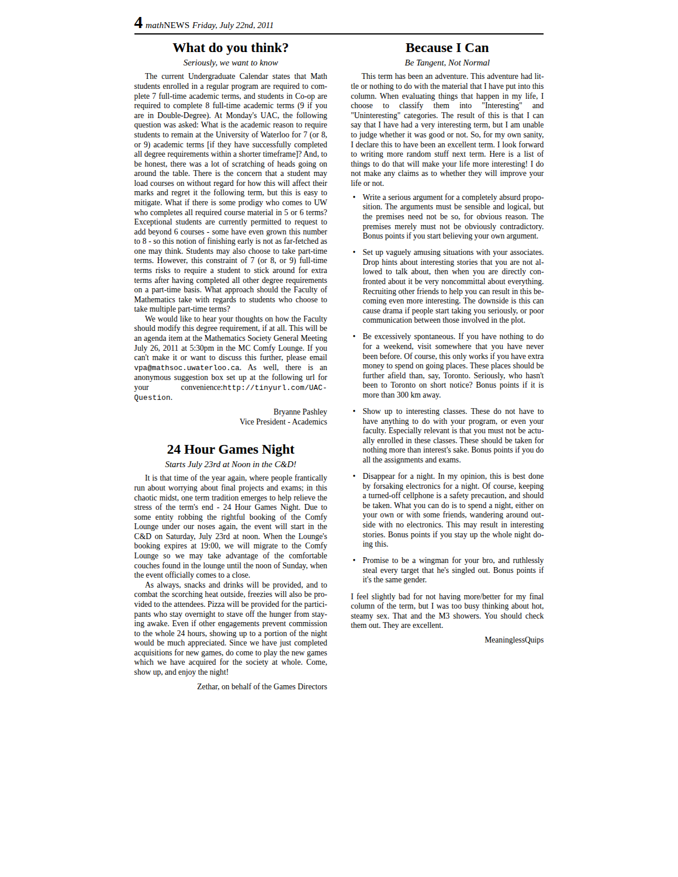4 math NEWS Friday, July 22nd, 2011
What do you think?
Seriously, we want to know
The current Undergraduate Calendar states that Math students enrolled in a regular program are required to complete 7 full-time academic terms, and students in Co-op are required to complete 8 full-time academic terms (9 if you are in Double-Degree). At Monday's UAC, the following question was asked: What is the academic reason to require students to remain at the University of Waterloo for 7 (or 8, or 9) academic terms [if they have successfully completed all degree requirements within a shorter timeframe]? And, to be honest, there was a lot of scratching of heads going on around the table. There is the concern that a student may load courses on without regard for how this will affect their marks and regret it the following term, but this is easy to mitigate. What if there is some prodigy who comes to UW who completes all required course material in 5 or 6 terms? Exceptional students are currently permitted to request to add beyond 6 courses - some have even grown this number to 8 - so this notion of finishing early is not as far-fetched as one may think. Students may also choose to take part-time terms. However, this constraint of 7 (or 8, or 9) full-time terms risks to require a student to stick around for extra terms after having completed all other degree requirements on a part-time basis. What approach should the Faculty of Mathematics take with regards to students who choose to take multiple part-time terms?
We would like to hear your thoughts on how the Faculty should modify this degree requirement, if at all. This will be an agenda item at the Mathematics Society General Meeting July 26, 2011 at 5:30pm in the MC Comfy Lounge. If you can't make it or want to discuss this further, please email vpa@mathsoc.uwaterloo.ca. As well, there is an anonymous suggestion box set up at the following url for your convenience:http://tinyurl.com/UAC-Question.
Bryanne Pashley
Vice President - Academics
24 Hour Games Night
Starts July 23rd at Noon in the C&D!
It is that time of the year again, where people frantically run about worrying about final projects and exams; in this chaotic midst, one term tradition emerges to help relieve the stress of the term's end - 24 Hour Games Night. Due to some entity robbing the rightful booking of the Comfy Lounge under our noses again, the event will start in the C&D on Saturday, July 23rd at noon. When the Lounge's booking expires at 19:00, we will migrate to the Comfy Lounge so we may take advantage of the comfortable couches found in the lounge until the noon of Sunday, when the event officially comes to a close.
As always, snacks and drinks will be provided, and to combat the scorching heat outside, freezies will also be provided to the attendees. Pizza will be provided for the participants who stay overnight to stave off the hunger from staying awake. Even if other engagements prevent commission to the whole 24 hours, showing up to a portion of the night would be much appreciated. Since we have just completed acquisitions for new games, do come to play the new games which we have acquired for the society at whole. Come, show up, and enjoy the night!
Zethar, on behalf of the Games Directors
Because I Can
Be Tangent, Not Normal
This term has been an adventure. This adventure had little or nothing to do with the material that I have put into this column. When evaluating things that happen in my life, I choose to classify them into "Interesting" and "Uninteresting" categories. The result of this is that I can say that I have had a very interesting term, but I am unable to judge whether it was good or not. So, for my own sanity, I declare this to have been an excellent term. I look forward to writing more random stuff next term. Here is a list of things to do that will make your life more interesting! I do not make any claims as to whether they will improve your life or not.
Write a serious argument for a completely absurd proposition. The arguments must be sensible and logical, but the premises need not be so, for obvious reason. The premises merely must not be obviously contradictory. Bonus points if you start believing your own argument.
Set up vaguely amusing situations with your associates. Drop hints about interesting stories that you are not allowed to talk about, then when you are directly confronted about it be very noncommittal about everything. Recruiting other friends to help you can result in this becoming even more interesting. The downside is this can cause drama if people start taking you seriously, or poor communication between those involved in the plot.
Be excessively spontaneous. If you have nothing to do for a weekend, visit somewhere that you have never been before. Of course, this only works if you have extra money to spend on going places. These places should be further afield than, say, Toronto. Seriously, who hasn't been to Toronto on short notice? Bonus points if it is more than 300 km away.
Show up to interesting classes. These do not have to have anything to do with your program, or even your faculty. Especially relevant is that you must not be actually enrolled in these classes. These should be taken for nothing more than interest's sake. Bonus points if you do all the assignments and exams.
Disappear for a night. In my opinion, this is best done by forsaking electronics for a night. Of course, keeping a turned-off cellphone is a safety precaution, and should be taken. What you can do is to spend a night, either on your own or with some friends, wandering around outside with no electronics. This may result in interesting stories. Bonus points if you stay up the whole night doing this.
Promise to be a wingman for your bro, and ruthlessly steal every target that he's singled out. Bonus points if it's the same gender.
I feel slightly bad for not having more/better for my final column of the term, but I was too busy thinking about hot, steamy sex. That and the M3 showers. You should check them out. They are excellent.
MeaninglessQuips